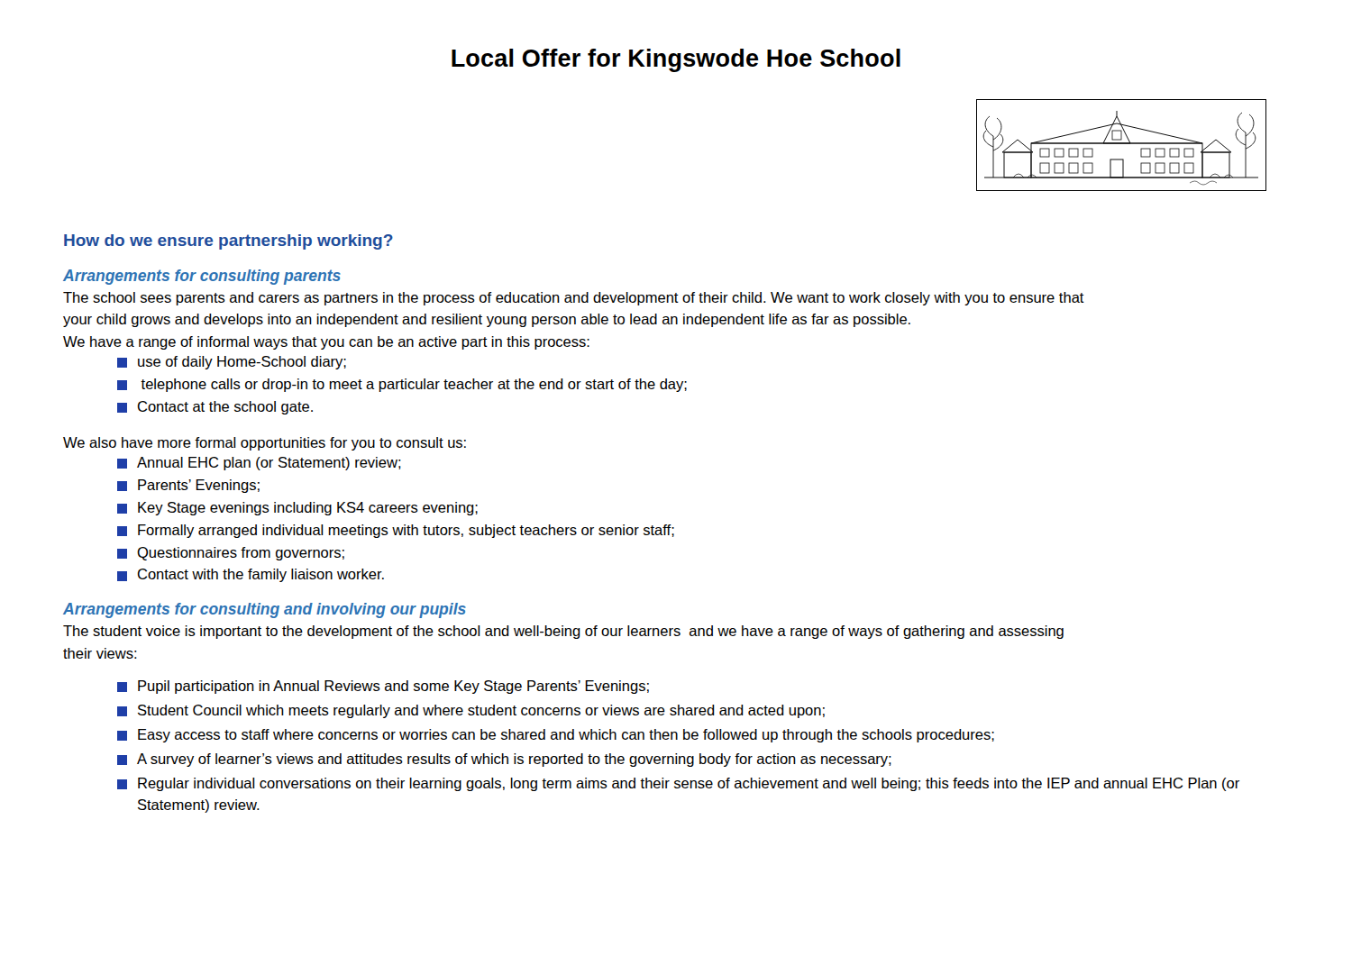Local Offer for Kingswode Hoe School
How do we ensure partnership working?
Arrangements for consulting parents
The school sees parents and carers as partners in the process of education and development of their child. We want to work closely with you to ensure that
your child grows and develops into an independent and resilient young person able to lead an independent life as far as possible.
We have a range of informal ways that you can be an active part in this process:
use of daily Home-School diary;
telephone calls or drop-in to meet a particular teacher at the end or start of the day;
Contact at the school gate.
We also have more formal opportunities for you to consult us:
Annual EHC plan (or Statement) review;
Parents’ Evenings;
Key Stage evenings including KS4 careers evening;
Formally arranged individual meetings with tutors, subject teachers or senior staff;
Questionnaires from governors;
Contact with the family liaison worker.
Arrangements for consulting and involving our pupils
The student voice is important to the development of the school and well-being of our learners and we have a range of ways of gathering and assessing
their views:
Pupil participation in Annual Reviews and some Key Stage Parents’ Evenings;
Student Council which meets regularly and where student concerns or views are shared and acted upon;
Easy access to staff where concerns or worries can be shared and which can then be followed up through the schools procedures;
A survey of learner’s views and attitudes results of which is reported to the governing body for action as necessary;
Regular individual conversations on their learning goals, long term aims and their sense of achievement and well being; this feeds into the IEP and annual EHC Plan (or Statement) review.